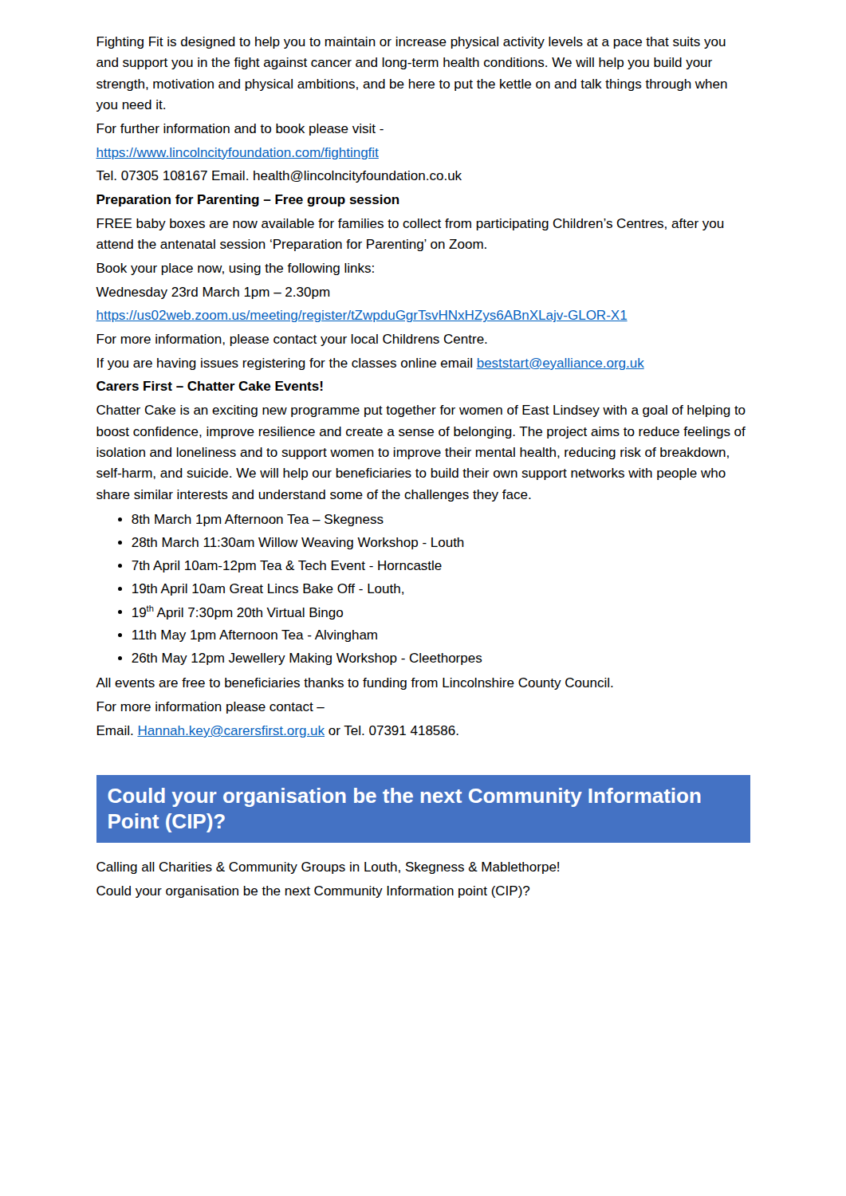Fighting Fit is designed to help you to maintain or increase physical activity levels at a pace that suits you and support you in the fight against cancer and long-term health conditions. We will help you build your strength, motivation and physical ambitions, and be here to put the kettle on and talk things through when you need it.
For further information and to book please visit -
https://www.lincolncityfoundation.com/fightingfit
Tel. 07305 108167 Email. health@lincolncityfoundation.co.uk
Preparation for Parenting – Free group session
FREE baby boxes are now available for families to collect from participating Children’s Centres, after you attend the antenatal session ‘Preparation for Parenting’ on Zoom.
Book your place now, using the following links:
Wednesday 23rd March 1pm – 2.30pm
https://us02web.zoom.us/meeting/register/tZwpduGgrTsvHNxHZys6ABnXLajv-GLOR-X1
For more information, please contact your local Childrens Centre.
If you are having issues registering for the classes online email beststart@eyalliance.org.uk
Carers First – Chatter Cake Events!
Chatter Cake is an exciting new programme put together for women of East Lindsey with a goal of helping to boost confidence, improve resilience and create a sense of belonging. The project aims to reduce feelings of isolation and loneliness and to support women to improve their mental health, reducing risk of breakdown, self-harm, and suicide. We will help our beneficiaries to build their own support networks with people who share similar interests and understand some of the challenges they face.
8th March 1pm Afternoon Tea – Skegness
28th March 11:30am Willow Weaving Workshop - Louth
7th April 10am-12pm Tea & Tech Event - Horncastle
19th April 10am Great Lincs Bake Off - Louth,
19th April 7:30pm 20th Virtual Bingo
11th May 1pm Afternoon Tea - Alvingham
26th May 12pm Jewellery Making Workshop - Cleethorpes
All events are free to beneficiaries thanks to funding from Lincolnshire County Council.
For more information please contact –
Email. Hannah.key@carersfirst.org.uk or Tel. 07391 418586.
Could your organisation be the next Community Information Point (CIP)?
Calling all Charities & Community Groups in Louth, Skegness & Mablethorpe!
Could your organisation be the next Community Information point (CIP)?